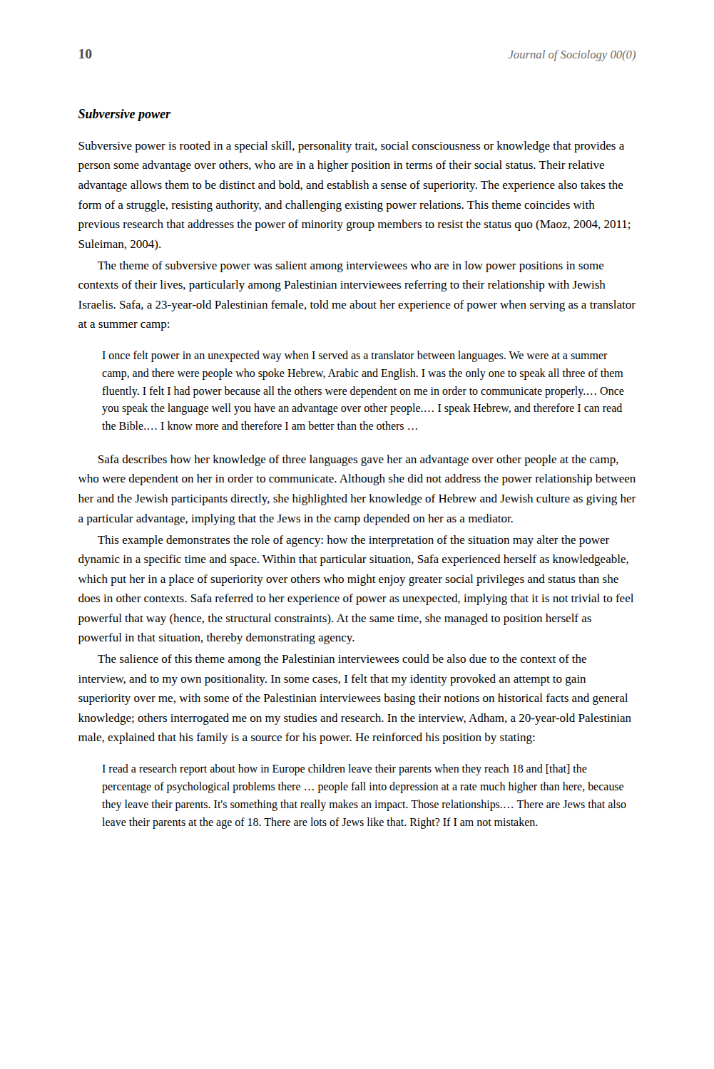10 Journal of Sociology 00(0)
Subversive power
Subversive power is rooted in a special skill, personality trait, social consciousness or knowledge that provides a person some advantage over others, who are in a higher position in terms of their social status. Their relative advantage allows them to be distinct and bold, and establish a sense of superiority. The experience also takes the form of a struggle, resisting authority, and challenging existing power relations. This theme coincides with previous research that addresses the power of minority group members to resist the status quo (Maoz, 2004, 2011; Suleiman, 2004).
The theme of subversive power was salient among interviewees who are in low power positions in some contexts of their lives, particularly among Palestinian interviewees referring to their relationship with Jewish Israelis. Safa, a 23-year-old Palestinian female, told me about her experience of power when serving as a translator at a summer camp:
I once felt power in an unexpected way when I served as a translator between languages. We were at a summer camp, and there were people who spoke Hebrew, Arabic and English. I was the only one to speak all three of them fluently. I felt I had power because all the others were dependent on me in order to communicate properly.… Once you speak the language well you have an advantage over other people.… I speak Hebrew, and therefore I can read the Bible.… I know more and therefore I am better than the others …
Safa describes how her knowledge of three languages gave her an advantage over other people at the camp, who were dependent on her in order to communicate. Although she did not address the power relationship between her and the Jewish participants directly, she highlighted her knowledge of Hebrew and Jewish culture as giving her a particular advantage, implying that the Jews in the camp depended on her as a mediator.
This example demonstrates the role of agency: how the interpretation of the situation may alter the power dynamic in a specific time and space. Within that particular situation, Safa experienced herself as knowledgeable, which put her in a place of superiority over others who might enjoy greater social privileges and status than she does in other contexts. Safa referred to her experience of power as unexpected, implying that it is not trivial to feel powerful that way (hence, the structural constraints). At the same time, she managed to position herself as powerful in that situation, thereby demonstrating agency.
The salience of this theme among the Palestinian interviewees could be also due to the context of the interview, and to my own positionality. In some cases, I felt that my identity provoked an attempt to gain superiority over me, with some of the Palestinian interviewees basing their notions on historical facts and general knowledge; others interrogated me on my studies and research. In the interview, Adham, a 20-year-old Palestinian male, explained that his family is a source for his power. He reinforced his position by stating:
I read a research report about how in Europe children leave their parents when they reach 18 and [that] the percentage of psychological problems there … people fall into depression at a rate much higher than here, because they leave their parents. It's something that really makes an impact. Those relationships.… There are Jews that also leave their parents at the age of 18. There are lots of Jews like that. Right? If I am not mistaken.